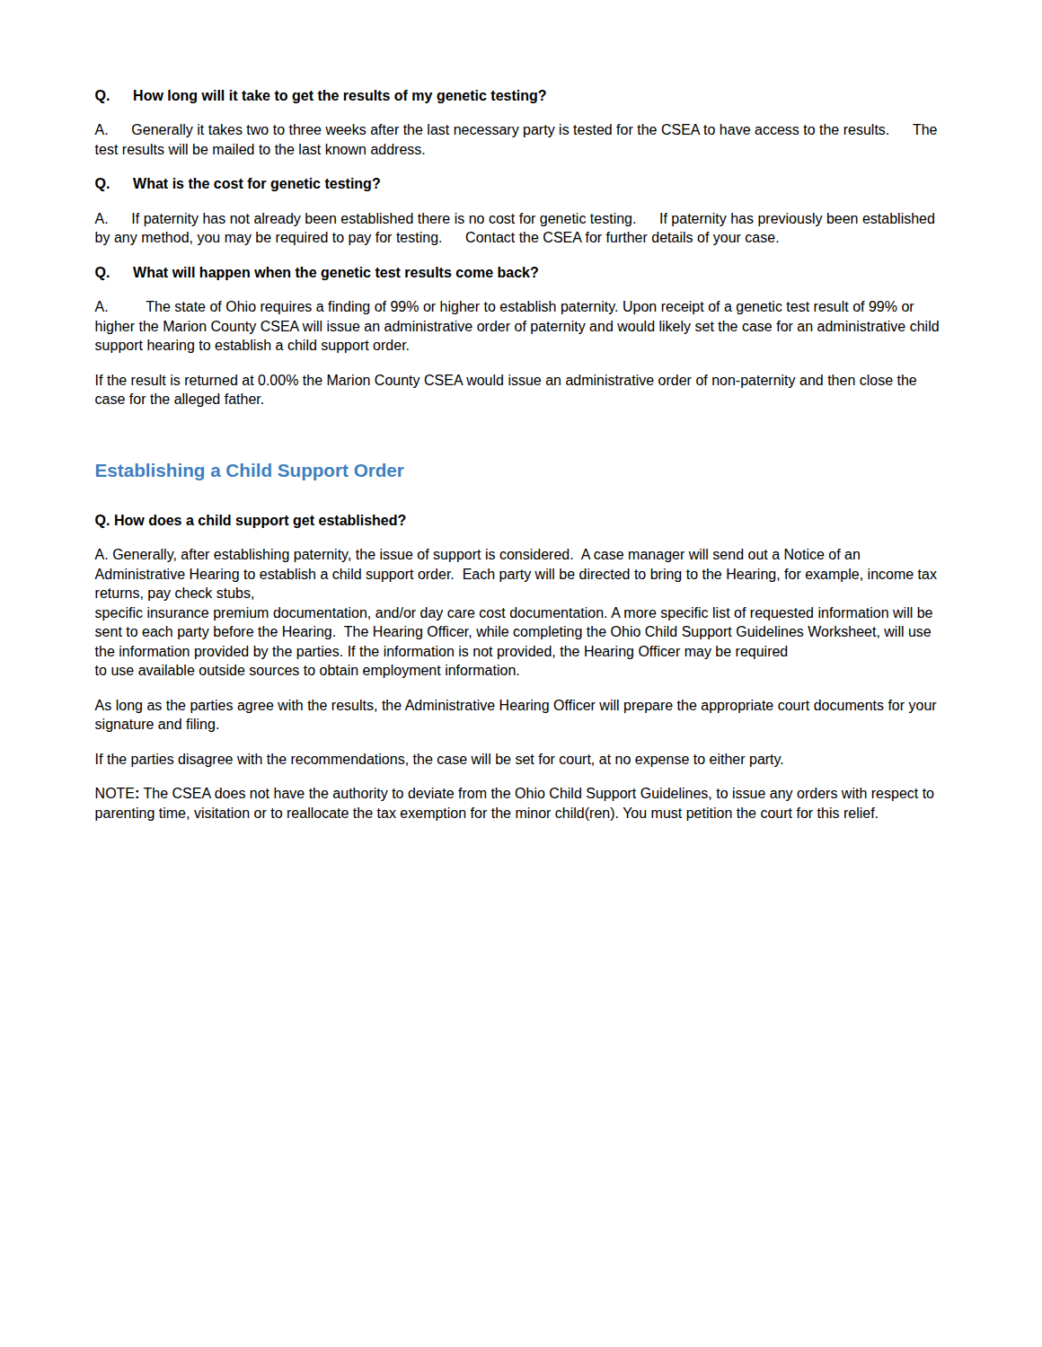Q. How long will it take to get the results of my genetic testing?
A. Generally it takes two to three weeks after the last necessary party is tested for the CSEA to have access to the results. The test results will be mailed to the last known address.
Q. What is the cost for genetic testing?
A. If paternity has not already been established there is no cost for genetic testing. If paternity has previously been established by any method, you may be required to pay for testing. Contact the CSEA for further details of your case.
Q. What will happen when the genetic test results come back?
A. The state of Ohio requires a finding of 99% or higher to establish paternity. Upon receipt of a genetic test result of 99% or higher the Marion County CSEA will issue an administrative order of paternity and would likely set the case for an administrative child support hearing to establish a child support order.
If the result is returned at 0.00% the Marion County CSEA would issue an administrative order of non-paternity and then close the case for the alleged father.
Establishing a Child Support Order
Q. How does a child support get established?
A. Generally, after establishing paternity, the issue of support is considered. A case manager will send out a Notice of an Administrative Hearing to establish a child support order. Each party will be directed to bring to the Hearing, for example, income tax returns, pay check stubs,
specific insurance premium documentation, and/or day care cost documentation. A more specific list of requested information will be sent to each party before the Hearing. The Hearing Officer, while completing the Ohio Child Support Guidelines Worksheet, will use the information provided by the parties. If the information is not provided, the Hearing Officer may be required
to use available outside sources to obtain employment information.
As long as the parties agree with the results, the Administrative Hearing Officer will prepare the appropriate court documents for your signature and filing.
If the parties disagree with the recommendations, the case will be set for court, at no expense to either party.
NOTE: The CSEA does not have the authority to deviate from the Ohio Child Support Guidelines, to issue any orders with respect to parenting time, visitation or to reallocate the tax exemption for the minor child(ren). You must petition the court for this relief.